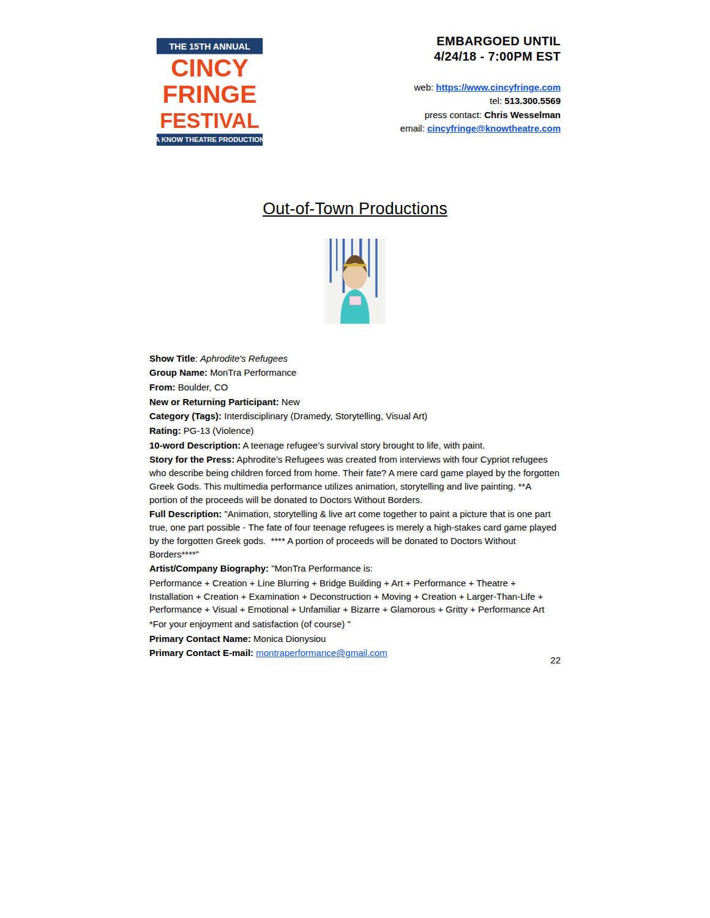EMBARGOED UNTIL
4/24/18 - 7:00PM EST
web: https://www.cincyfringe.com
tel: 513.300.5569
press contact: Chris Wesselman
email: cincyfringe@knowtheatre.com
Out-of-Town Productions
Show Title: Aphrodite's Refugees
Group Name: MonTra Performance
From: Boulder, CO
New or Returning Participant: New
Category (Tags): Interdisciplinary (Dramedy, Storytelling, Visual Art)
Rating: PG-13 (Violence)
10-word Description: A teenage refugee’s survival story brought to life, with paint.
Story for the Press: Aphrodite’s Refugees was created from interviews with four Cypriot refugees who describe being children forced from home. Their fate? A mere card game played by the forgotten Greek Gods. This multimedia performance utilizes animation, storytelling and live painting. **A portion of the proceeds will be donated to Doctors Without Borders.
Full Description: "Animation, storytelling & live art come together to paint a picture that is one part true, one part possible - The fate of four teenage refugees is merely a high-stakes card game played by the forgotten Greek gods. **** A portion of proceeds will be donated to Doctors Without Borders****”
Artist/Company Biography: "MonTra Performance is:
Performance + Creation + Line Blurring + Bridge Building + Art + Performance + Theatre + Installation + Creation + Examination + Deconstruction + Moving + Creation + Larger-Than-Life + Performance + Visual + Emotional + Unfamiliar + Bizarre + Glamorous + Gritty + Performance Art
*For your enjoyment and satisfaction (of course) "
Primary Contact Name: Monica Dionysiou
Primary Contact E-mail: montraperformance@gmail.com
22